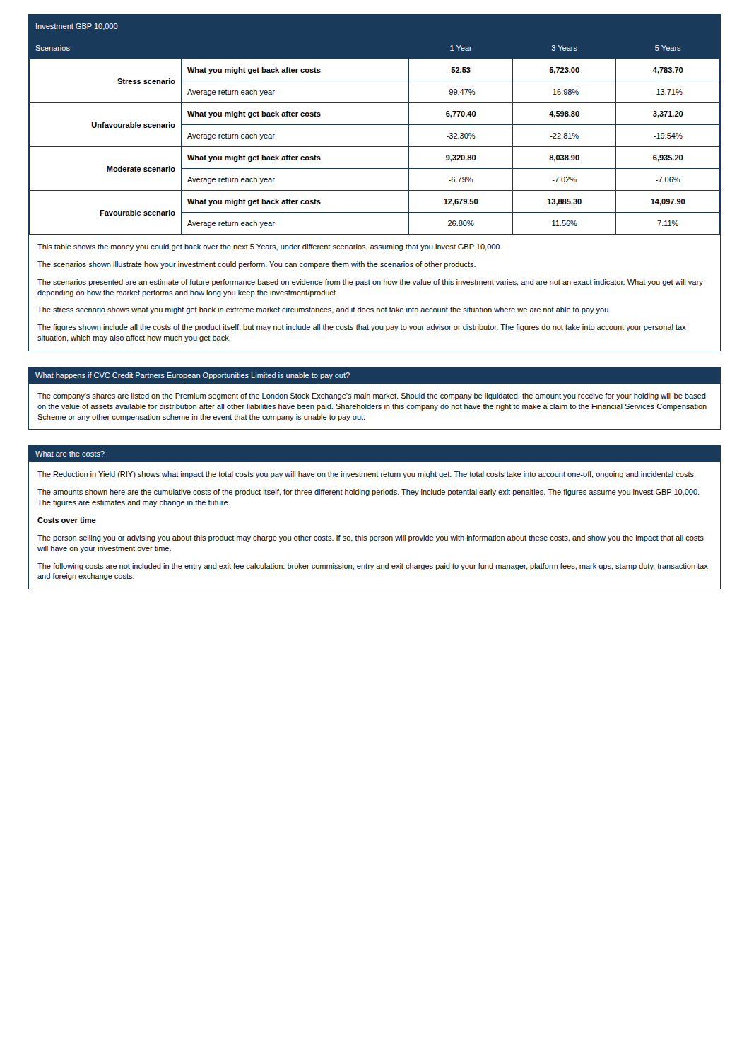| Investment GBP 10,000 |
| Scenarios | 1 Year | 3 Years | 5 Years |
| Stress scenario | What you might get back after costs | 52.53 | 5,723.00 | 4,783.70 |
| Average return each year | -99.47% | -16.98% | -13.71% |
| Unfavourable scenario | What you might get back after costs | 6,770.40 | 4,598.80 | 3,371.20 |
| Average return each year | -32.30% | -22.81% | -19.54% |
| Moderate scenario | What you might get back after costs | 9,320.80 | 8,038.90 | 6,935.20 |
| Average return each year | -6.79% | -7.02% | -7.06% |
| Favourable scenario | What you might get back after costs | 12,679.50 | 13,885.30 | 14,097.90 |
| Average return each year | 26.80% | 11.56% | 7.11% |
This table shows the money you could get back over the next 5 Years, under different scenarios, assuming that you invest GBP 10,000.
The scenarios shown illustrate how your investment could perform. You can compare them with the scenarios of other products.
The scenarios presented are an estimate of future performance based on evidence from the past on how the value of this investment varies, and are not an exact indicator. What you get will vary depending on how the market performs and how long you keep the investment/product.
The stress scenario shows what you might get back in extreme market circumstances, and it does not take into account the situation where we are not able to pay you.
The figures shown include all the costs of the product itself, but may not include all the costs that you pay to your advisor or distributor. The figures do not take into account your personal tax situation, which may also affect how much you get back.
What happens if CVC Credit Partners European Opportunities Limited is unable to pay out?
The company's shares are listed on the Premium segment of the London Stock Exchange's main market. Should the company be liquidated, the amount you receive for your holding will be based on the value of assets available for distribution after all other liabilities have been paid. Shareholders in this company do not have the right to make a claim to the Financial Services Compensation Scheme or any other compensation scheme in the event that the company is unable to pay out.
What are the costs?
The Reduction in Yield (RIY) shows what impact the total costs you pay will have on the investment return you might get. The total costs take into account one-off, ongoing and incidental costs.
The amounts shown here are the cumulative costs of the product itself, for three different holding periods. They include potential early exit penalties. The figures assume you invest GBP 10,000. The figures are estimates and may change in the future.
Costs over time
The person selling you or advising you about this product may charge you other costs. If so, this person will provide you with information about these costs, and show you the impact that all costs will have on your investment over time.
The following costs are not included in the entry and exit fee calculation: broker commission, entry and exit charges paid to your fund manager, platform fees, mark ups, stamp duty, transaction tax and foreign exchange costs.